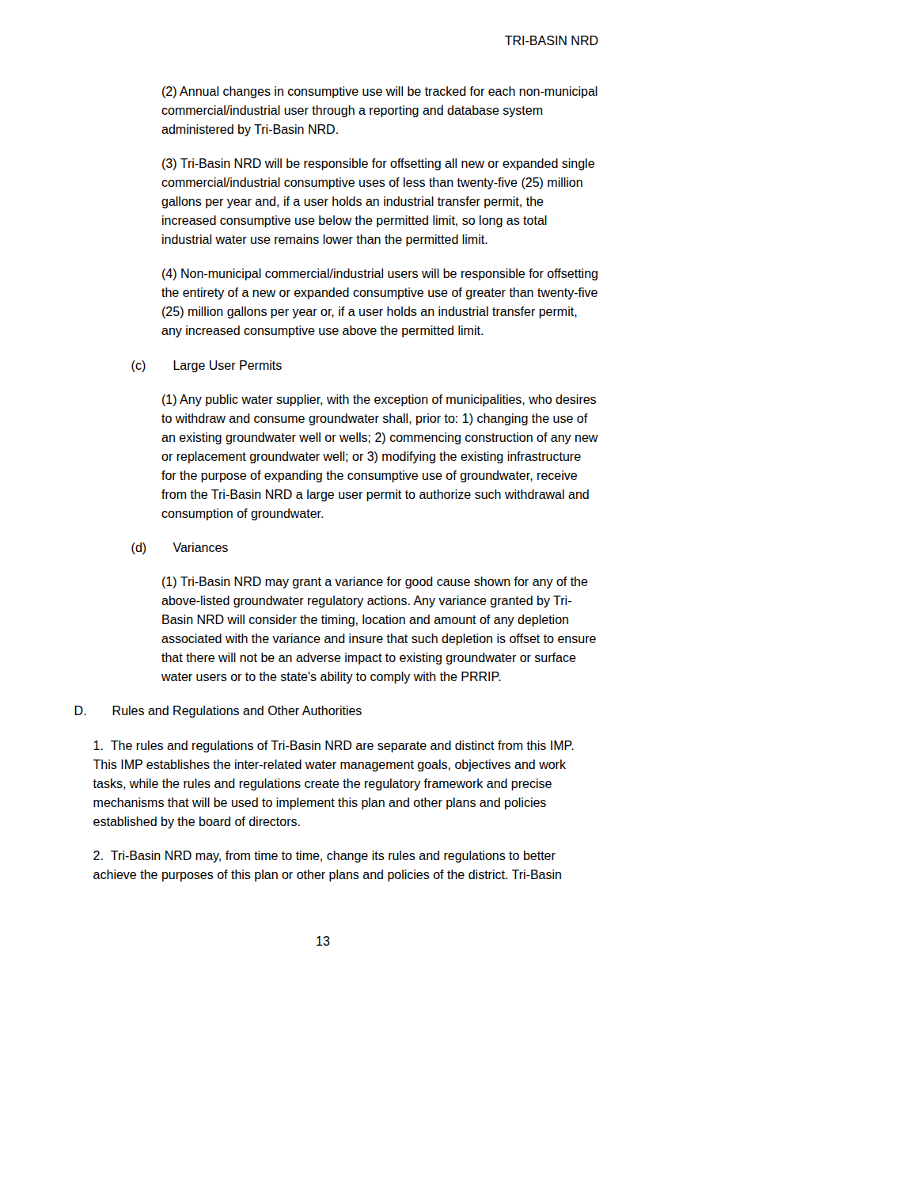TRI-BASIN NRD
(2) Annual changes in consumptive use will be tracked for each non-municipal commercial/industrial user through a reporting and database system administered by Tri-Basin NRD.
(3) Tri-Basin NRD will be responsible for offsetting all new or expanded single commercial/industrial consumptive uses of less than twenty-five (25) million gallons per year and, if a user holds an industrial transfer permit, the increased consumptive use below the permitted limit, so long as total industrial water use remains lower than the permitted limit.
(4) Non-municipal commercial/industrial users will be responsible for offsetting the entirety of a new or expanded consumptive use of greater than twenty-five (25) million gallons per year or, if a user holds an industrial transfer permit, any increased consumptive use above the permitted limit.
(c) Large User Permits
(1) Any public water supplier, with the exception of municipalities, who desires to withdraw and consume groundwater shall, prior to: 1) changing the use of an existing groundwater well or wells; 2) commencing construction of any new or replacement groundwater well; or 3) modifying the existing infrastructure for the purpose of expanding the consumptive use of groundwater, receive from the Tri-Basin NRD a large user permit to authorize such withdrawal and consumption of groundwater.
(d) Variances
(1) Tri-Basin NRD may grant a variance for good cause shown for any of the above-listed groundwater regulatory actions. Any variance granted by Tri-Basin NRD will consider the timing, location and amount of any depletion associated with the variance and insure that such depletion is offset to ensure that there will not be an adverse impact to existing groundwater or surface water users or to the state's ability to comply with the PRRIP.
D. Rules and Regulations and Other Authorities
1. The rules and regulations of Tri-Basin NRD are separate and distinct from this IMP. This IMP establishes the inter-related water management goals, objectives and work tasks, while the rules and regulations create the regulatory framework and precise mechanisms that will be used to implement this plan and other plans and policies established by the board of directors.
2. Tri-Basin NRD may, from time to time, change its rules and regulations to better achieve the purposes of this plan or other plans and policies of the district. Tri-Basin
13